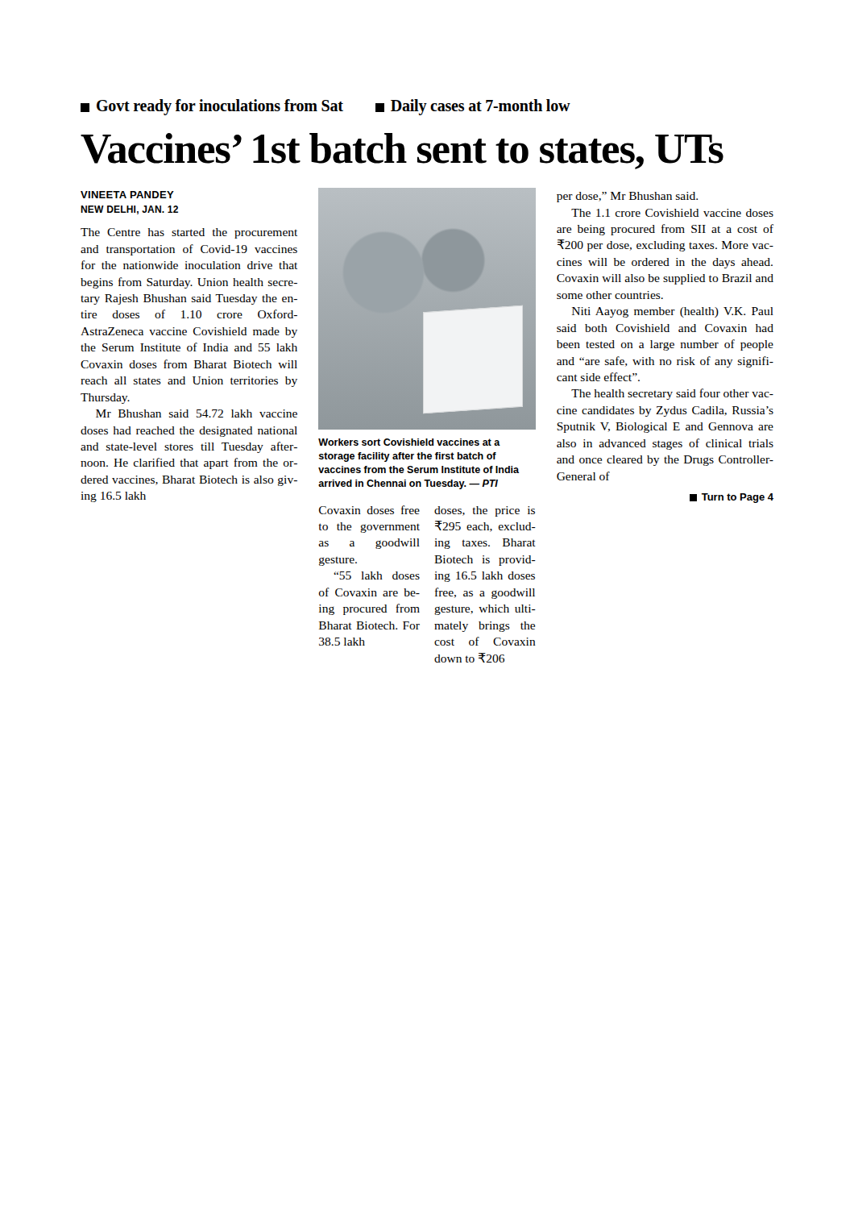Govt ready for inoculations from Sat Daily cases at 7-month low
Vaccines’ 1st batch sent to states, UTs
VINEETA PANDEY
NEW DELHI, JAN. 12
The Centre has started the procurement and transportation of Covid-19 vaccines for the nationwide inoculation drive that begins from Saturday. Union health secretary Rajesh Bhushan said Tuesday the entire doses of 1.10 crore Oxford-AstraZeneca vaccine Covishield made by the Serum Institute of India and 55 lakh Covaxin doses from Bharat Biotech will reach all states and Union territories by Thursday.
Mr Bhushan said 54.72 lakh vaccine doses had reached the designated national and state-level stores till Tuesday afternoon. He clarified that apart from the ordered vaccines, Bharat Biotech is also giving 16.5 lakh
Workers sort Covishield vaccines at a storage facility after the first batch of vaccines from the Serum Institute of India arrived in Chennai on Tuesday. — PTI
Covaxin doses free to the government as a goodwill gesture.
“55 lakh doses of Covaxin are being procured from Bharat Biotech. For 38.5 lakh
doses, the price is ₹295 each, excluding taxes. Bharat Biotech is providing 16.5 lakh doses free, as a goodwill gesture, which ultimately brings the cost of Covaxin down to ₹206
per dose,” Mr Bhushan said.
The 1.1 crore Covishield vaccine doses are being procured from SII at a cost of ₹200 per dose, excluding taxes. More vaccines will be ordered in the days ahead. Covaxin will also be supplied to Brazil and some other countries.
Niti Aayog member (health) V.K. Paul said both Covishield and Covaxin had been tested on a large number of people and “are safe, with no risk of any significant side effect”.
The health secretary said four other vaccine candidates by Zydus Cadila, Russia’s Sputnik V, Biological E and Gennova are also in advanced stages of clinical trials and once cleared by the Drugs Controller-General of
Turn to Page 4